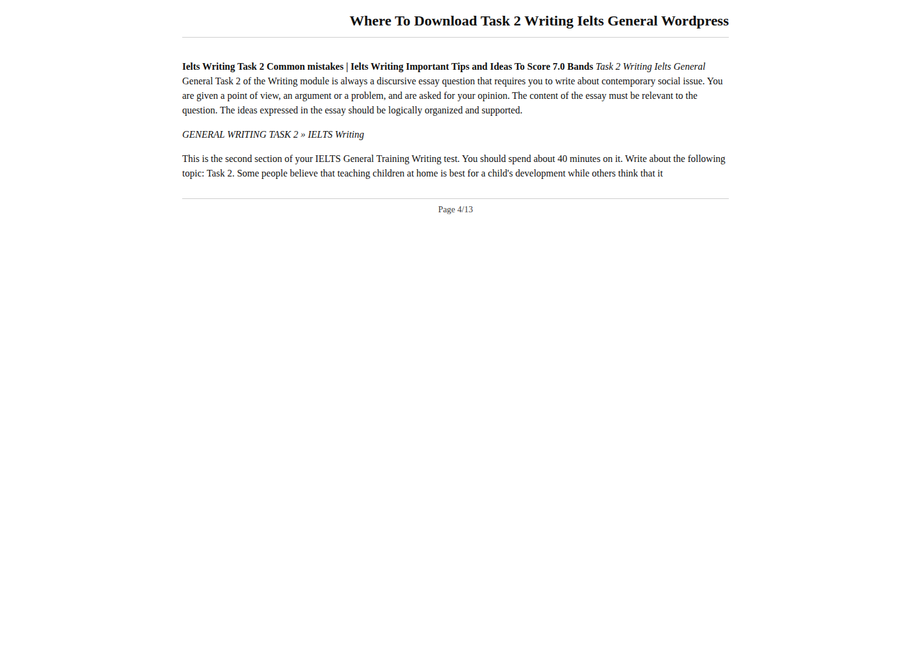Where To Download Task 2 Writing Ielts General Wordpress
Ielts Writing Task 2 Common mistakes | Ielts Writing Important Tips and Ideas To Score 7.0 Bands Task 2 Writing Ielts General General Task 2 of the Writing module is always a discursive essay question that requires you to write about contemporary social issue. You are given a point of view, an argument or a problem, and are asked for your opinion. The content of the essay must be relevant to the question. The ideas expressed in the essay should be logically organized and supported.
GENERAL WRITING TASK 2 » IELTS Writing
This is the second section of your IELTS General Training Writing test. You should spend about 40 minutes on it. Write about the following topic: Task 2. Some people believe that teaching children at home is best for a child's development while others think that it
Page 4/13